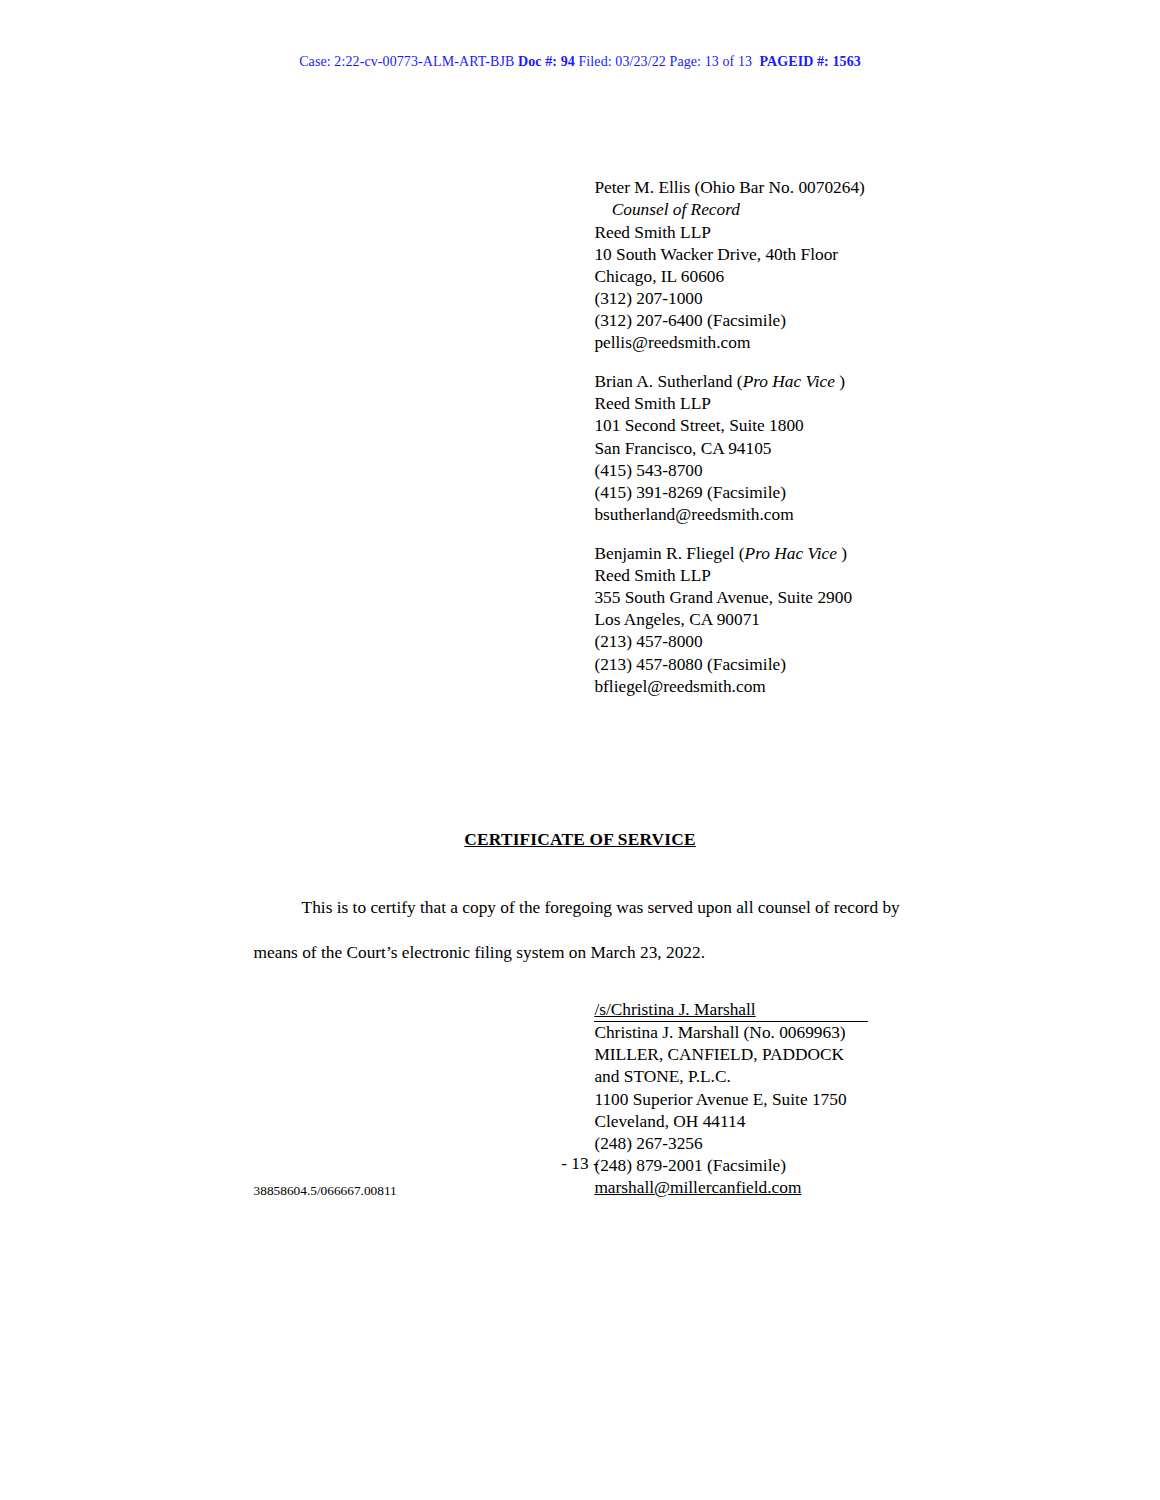Case: 2:22-cv-00773-ALM-ART-BJB Doc #: 94 Filed: 03/23/22 Page: 13 of 13 PAGEID #: 1563
Peter M. Ellis (Ohio Bar No. 0070264)
Counsel of Record
Reed Smith LLP
10 South Wacker Drive, 40th Floor
Chicago, IL 60606
(312) 207-1000
(312) 207-6400 (Facsimile)
pellis@reedsmith.com
Brian A. Sutherland (Pro Hac Vice )
Reed Smith LLP
101 Second Street, Suite 1800
San Francisco, CA 94105
(415) 543-8700
(415) 391-8269 (Facsimile)
bsutherland@reedsmith.com
Benjamin R. Fliegel (Pro Hac Vice )
Reed Smith LLP
355 South Grand Avenue, Suite 2900
Los Angeles, CA 90071
(213) 457-8000
(213) 457-8080 (Facsimile)
bfliegel@reedsmith.com
CERTIFICATE OF SERVICE
This is to certify that a copy of the foregoing was served upon all counsel of record by
means of the Court’s electronic filing system on March 23, 2022.
/s/Christina J. Marshall
Christina J. Marshall (No. 0069963)
MILLER, CANFIELD, PADDOCK
and STONE, P.L.C.
1100 Superior Avenue E, Suite 1750
Cleveland, OH 44114
(248) 267-3256
(248) 879-2001 (Facsimile)
marshall@millercanfield.com
- 13 -
38858604.5/066667.00811